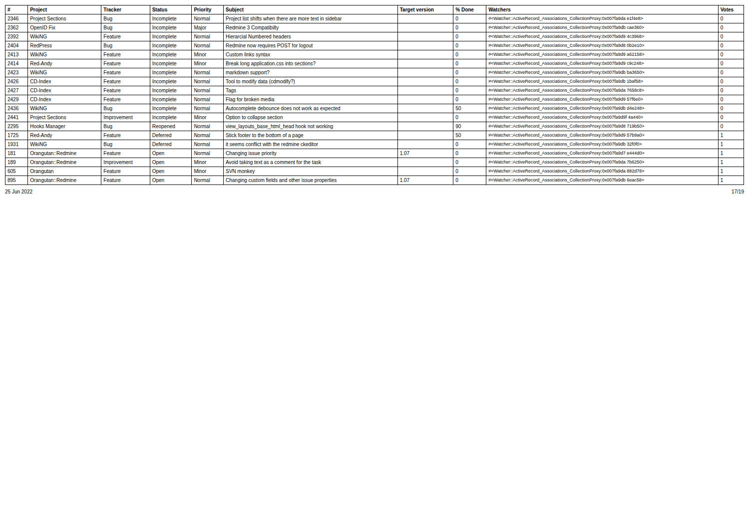| # | Project | Tracker | Status | Priority | Subject | Target version | % Done | Watchers | Votes |
| --- | --- | --- | --- | --- | --- | --- | --- | --- | --- |
| 2346 | Project Sections | Bug | Incomplete | Normal | Project list shifts when there are more text in sidebar | | 0 | #<Watcher::ActiveRecord_Associations_CollectionProxy:0x007fa9da e1f4e8> | 0 |
| 2362 | OpenID Fix | Bug | Incomplete | Major | Redmine 3 Compatibilty | | 0 | #<Watcher::ActiveRecord_Associations_CollectionProxy:0x007fa9db cae360> | 0 |
| 2392 | WikiNG | Feature | Incomplete | Normal | Hierarcial Numbered headers | | 0 | #<Watcher::ActiveRecord_Associations_CollectionProxy:0x007fa9d9 4c3968> | 0 |
| 2404 | RedPress | Bug | Incomplete | Normal | Redmine now requires POST for logout | | 0 | #<Watcher::ActiveRecord_Associations_CollectionProxy:0x007fa9d8 0b2e10> | 0 |
| 2413 | WikiNG | Feature | Incomplete | Minor | Custom links syntax | | 0 | #<Watcher::ActiveRecord_Associations_CollectionProxy:0x007fa9d9 a62158> | 0 |
| 2414 | Red-Andy | Feature | Incomplete | Minor | Break long application.css into sections? | | 0 | #<Watcher::ActiveRecord_Associations_CollectionProxy:0x007fa9d9 c9c248> | 0 |
| 2423 | WikiNG | Feature | Incomplete | Normal | markdown support? | | 0 | #<Watcher::ActiveRecord_Associations_CollectionProxy:0x007fa9db ba3650> | 0 |
| 2426 | CD-Index | Feature | Incomplete | Normal | Tool to modify data (cdmodify?) | | 0 | #<Watcher::ActiveRecord_Associations_CollectionProxy:0x007fa9db 1baf58> | 0 |
| 2427 | CD-Index | Feature | Incomplete | Normal | Tags | | 0 | #<Watcher::ActiveRecord_Associations_CollectionProxy:0x007fa9da 7658c8> | 0 |
| 2429 | CD-Index | Feature | Incomplete | Normal | Flag for broken media | | 0 | #<Watcher::ActiveRecord_Associations_CollectionProxy:0x007fa9d9 57f6e0> | 0 |
| 2436 | WikiNG | Bug | Incomplete | Normal | Autocomplete debounce does not work as expected | | 50 | #<Watcher::ActiveRecord_Associations_CollectionProxy:0x007fa9db d4e248> | 0 |
| 2441 | Project Sections | Improvement | Incomplete | Minor | Option to collapse section | | 0 | #<Watcher::ActiveRecord_Associations_CollectionProxy:0x007fa9d9f 4a440> | 0 |
| 2295 | Hooks Manager | Bug | Reopened | Normal | view_layouts_base_html_head hook not working | | 90 | #<Watcher::ActiveRecord_Associations_CollectionProxy:0x007fa9d8 719b50> | 0 |
| 1725 | Red-Andy | Feature | Deferred | Normal | Stick footer to the bottom of a page | | 50 | #<Watcher::ActiveRecord_Associations_CollectionProxy:0x007fa9d9 57b9a0> | 1 |
| 1931 | WikiNG | Bug | Deferred | Normal | it seems conflict with the redmine ckeditor | | 0 | #<Watcher::ActiveRecord_Associations_CollectionProxy:0x007fa9db 32f0f0> | 1 |
| 181 | Orangutan::Redmine | Feature | Open | Normal | Changing issue priority | 1.07 | 0 | #<Watcher::ActiveRecord_Associations_CollectionProxy:0x007fa9d7 e444d0> | 1 |
| 189 | Orangutan::Redmine | Improvement | Open | Minor | Avoid taking text as a comment for the task | | 0 | #<Watcher::ActiveRecord_Associations_CollectionProxy:0x007fa9da 7b6250> | 1 |
| 605 | Orangutan | Feature | Open | Minor | SVN monkey | | 0 | #<Watcher::ActiveRecord_Associations_CollectionProxy:0x007fa9da 882d78> | 1 |
| 895 | Orangutan::Redmine | Feature | Open | Normal | Changing custom fields and other issue properties | 1.07 | 0 | #<Watcher::ActiveRecord_Associations_CollectionProxy:0x007fa9db 6eac58> | 1 |
25 Jun 2022 17/19